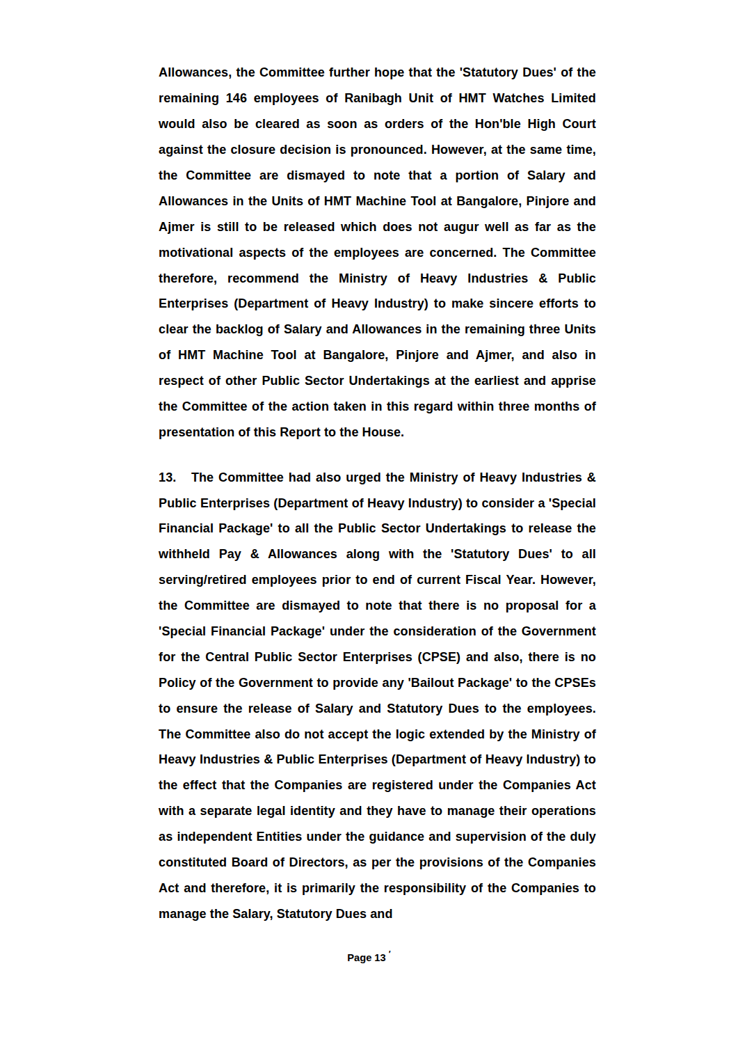Allowances, the Committee further hope that the 'Statutory Dues' of the remaining 146 employees of Ranibagh Unit of HMT Watches Limited would also be cleared as soon as orders of the Hon'ble High Court against the closure decision is pronounced. However, at the same time, the Committee are dismayed to note that a portion of Salary and Allowances in the Units of HMT Machine Tool at Bangalore, Pinjore and Ajmer is still to be released which does not augur well as far as the motivational aspects of the employees are concerned. The Committee therefore, recommend the Ministry of Heavy Industries & Public Enterprises (Department of Heavy Industry) to make sincere efforts to clear the backlog of Salary and Allowances in the remaining three Units of HMT Machine Tool at Bangalore, Pinjore and Ajmer, and also in respect of other Public Sector Undertakings at the earliest and apprise the Committee of the action taken in this regard within three months of presentation of this Report to the House.
13. The Committee had also urged the Ministry of Heavy Industries & Public Enterprises (Department of Heavy Industry) to consider a 'Special Financial Package' to all the Public Sector Undertakings to release the withheld Pay & Allowances along with the 'Statutory Dues' to all serving/retired employees prior to end of current Fiscal Year. However, the Committee are dismayed to note that there is no proposal for a 'Special Financial Package' under the consideration of the Government for the Central Public Sector Enterprises (CPSE) and also, there is no Policy of the Government to provide any 'Bailout Package' to the CPSEs to ensure the release of Salary and Statutory Dues to the employees. The Committee also do not accept the logic extended by the Ministry of Heavy Industries & Public Enterprises (Department of Heavy Industry) to the effect that the Companies are registered under the Companies Act with a separate legal identity and they have to manage their operations as independent Entities under the guidance and supervision of the duly constituted Board of Directors, as per the provisions of the Companies Act and therefore, it is primarily the responsibility of the Companies to manage the Salary, Statutory Dues and
Page 13′